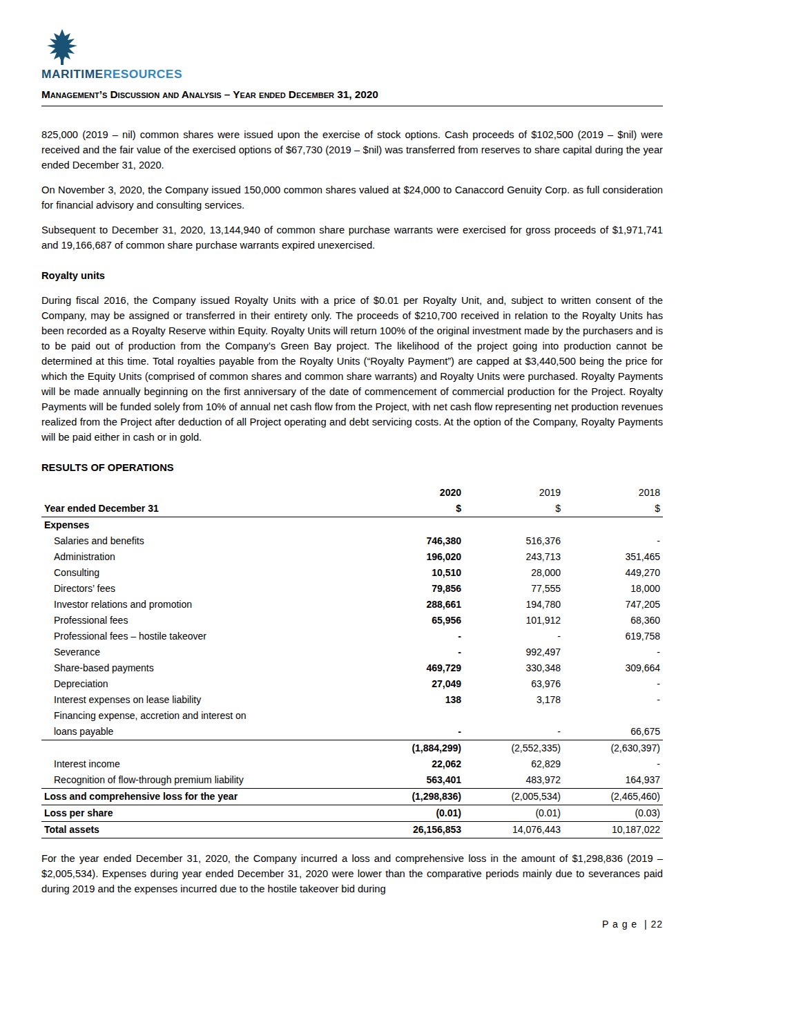MARITIME RESOURCES
Management’s Discussion and Analysis – Year ended December 31, 2020
825,000 (2019 – nil) common shares were issued upon the exercise of stock options. Cash proceeds of $102,500 (2019 – $nil) were received and the fair value of the exercised options of $67,730 (2019 – $nil) was transferred from reserves to share capital during the year ended December 31, 2020.
On November 3, 2020, the Company issued 150,000 common shares valued at $24,000 to Canaccord Genuity Corp. as full consideration for financial advisory and consulting services.
Subsequent to December 31, 2020, 13,144,940 of common share purchase warrants were exercised for gross proceeds of $1,971,741 and 19,166,687 of common share purchase warrants expired unexercised.
Royalty units
During fiscal 2016, the Company issued Royalty Units with a price of $0.01 per Royalty Unit, and, subject to written consent of the Company, may be assigned or transferred in their entirety only. The proceeds of $210,700 received in relation to the Royalty Units has been recorded as a Royalty Reserve within Equity. Royalty Units will return 100% of the original investment made by the purchasers and is to be paid out of production from the Company’s Green Bay project. The likelihood of the project going into production cannot be determined at this time. Total royalties payable from the Royalty Units (“Royalty Payment”) are capped at $3,440,500 being the price for which the Equity Units (comprised of common shares and common share warrants) and Royalty Units were purchased. Royalty Payments will be made annually beginning on the first anniversary of the date of commencement of commercial production for the Project. Royalty Payments will be funded solely from 10% of annual net cash flow from the Project, with net cash flow representing net production revenues realized from the Project after deduction of all Project operating and debt servicing costs. At the option of the Company, Royalty Payments will be paid either in cash or in gold.
RESULTS OF OPERATIONS
| | 2020 | 2019 | 2018 |
| Year ended December 31 | $ | $ | $ |
| Expenses | | | |
| Salaries and benefits | 746,380 | 516,376 | - |
| Administration | 196,020 | 243,713 | 351,465 |
| Consulting | 10,510 | 28,000 | 449,270 |
| Directors’ fees | 79,856 | 77,555 | 18,000 |
| Investor relations and promotion | 288,661 | 194,780 | 747,205 |
| Professional fees | 65,956 | 101,912 | 68,360 |
| Professional fees – hostile takeover | - | - | 619,758 |
| Severance | - | 992,497 | - |
| Share-based payments | 469,729 | 330,348 | 309,664 |
| Depreciation | 27,049 | 63,976 | - |
| Interest expenses on lease liability | 138 | 3,178 | - |
| Financing expense, accretion and interest on | | | |
| loans payable | - | - | 66,675 |
| | (1,884,299) | (2,552,335) | (2,630,397) |
| Interest income | 22,062 | 62,829 | - |
| Recognition of flow-through premium liability | 563,401 | 483,972 | 164,937 |
| Loss and comprehensive loss for the year | (1,298,836) | (2,005,534) | (2,465,460) |
| Loss per share | (0.01) | (0.01) | (0.03) |
| Total assets | 26,156,853 | 14,076,443 | 10,187,022 |
For the year ended December 31, 2020, the Company incurred a loss and comprehensive loss in the amount of $1,298,836 (2019 – $2,005,534). Expenses during year ended December 31, 2020 were lower than the comparative periods mainly due to severances paid during 2019 and the expenses incurred due to the hostile takeover bid during
P a g e | 22